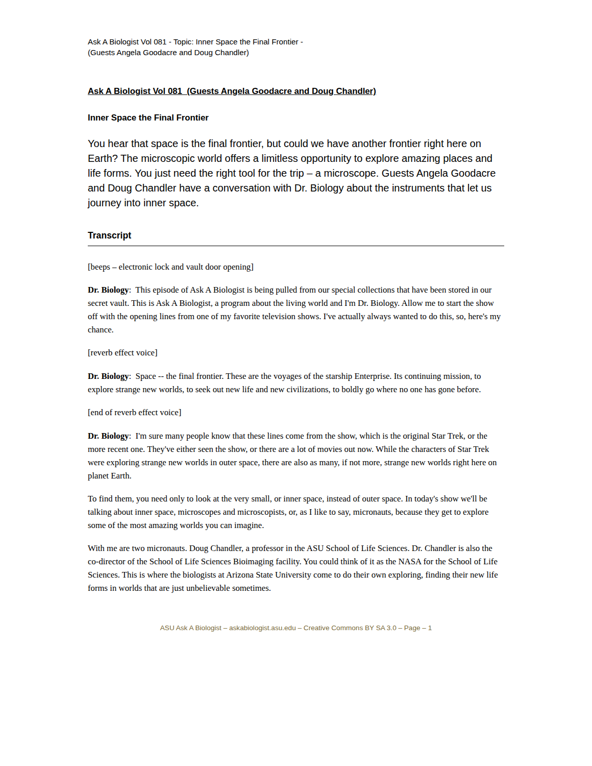Ask A Biologist Vol 081 - Topic: Inner Space the Final Frontier -
(Guests Angela Goodacre and Doug Chandler)
Ask A Biologist Vol 081 (Guests Angela Goodacre and Doug Chandler)
Inner Space the Final Frontier
You hear that space is the final frontier, but could we have another frontier right here on Earth? The microscopic world offers a limitless opportunity to explore amazing places and life forms. You just need the right tool for the trip – a microscope. Guests Angela Goodacre and Doug Chandler have a conversation with Dr. Biology about the instruments that let us journey into inner space.
Transcript
[beeps – electronic lock and vault door opening]
Dr. Biology: This episode of Ask A Biologist is being pulled from our special collections that have been stored in our secret vault. This is Ask A Biologist, a program about the living world and I'm Dr. Biology. Allow me to start the show off with the opening lines from one of my favorite television shows. I've actually always wanted to do this, so, here's my chance.
[reverb effect voice]
Dr. Biology: Space -- the final frontier. These are the voyages of the starship Enterprise. Its continuing mission, to explore strange new worlds, to seek out new life and new civilizations, to boldly go where no one has gone before.
[end of reverb effect voice]
Dr. Biology: I'm sure many people know that these lines come from the show, which is the original Star Trek, or the more recent one. They've either seen the show, or there are a lot of movies out now. While the characters of Star Trek were exploring strange new worlds in outer space, there are also as many, if not more, strange new worlds right here on planet Earth.
To find them, you need only to look at the very small, or inner space, instead of outer space. In today's show we'll be talking about inner space, microscopes and microscopists, or, as I like to say, micronauts, because they get to explore some of the most amazing worlds you can imagine.
With me are two micronauts. Doug Chandler, a professor in the ASU School of Life Sciences. Dr. Chandler is also the co-director of the School of Life Sciences Bioimaging facility. You could think of it as the NASA for the School of Life Sciences. This is where the biologists at Arizona State University come to do their own exploring, finding their new life forms in worlds that are just unbelievable sometimes.
ASU Ask A Biologist – askabiologist.asu.edu – Creative Commons BY SA 3.0 – Page – 1